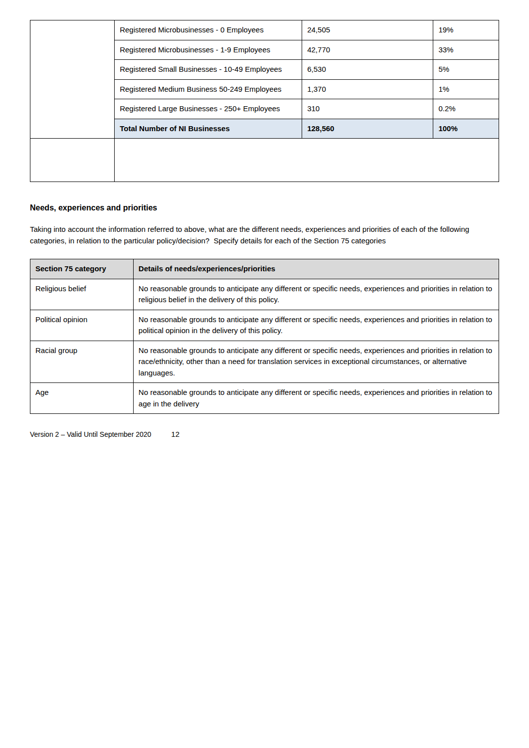| | Registered Microbusinesses - 0 Employees | 24,505 | 19% |
| Registered Microbusinesses - 1-9 Employees | 42,770 | 33% |
| Registered Small Businesses - 10-49 Employees | 6,530 | 5% |
| Registered Medium Business 50-249 Employees | 1,370 | 1% |
| Registered Large Businesses - 250+ Employees | 310 | 0.2% |
| Total Number of NI Businesses | 128,560 | 100% |
Needs, experiences and priorities
Taking into account the information referred to above, what are the different needs, experiences and priorities of each of the following categories, in relation to the particular policy/decision? Specify details for each of the Section 75 categories
| Section 75 category | Details of needs/experiences/priorities |
| --- | --- |
| Religious belief | No reasonable grounds to anticipate any different or specific needs, experiences and priorities in relation to religious belief in the delivery of this policy. |
| Political opinion | No reasonable grounds to anticipate any different or specific needs, experiences and priorities in relation to political opinion in the delivery of this policy. |
| Racial group | No reasonable grounds to anticipate any different or specific needs, experiences and priorities in relation to race/ethnicity, other than a need for translation services in exceptional circumstances, or alternative languages. |
| Age | No reasonable grounds to anticipate any different or specific needs, experiences and priorities in relation to age in the delivery |
Version 2 – Valid Until September 2020 12